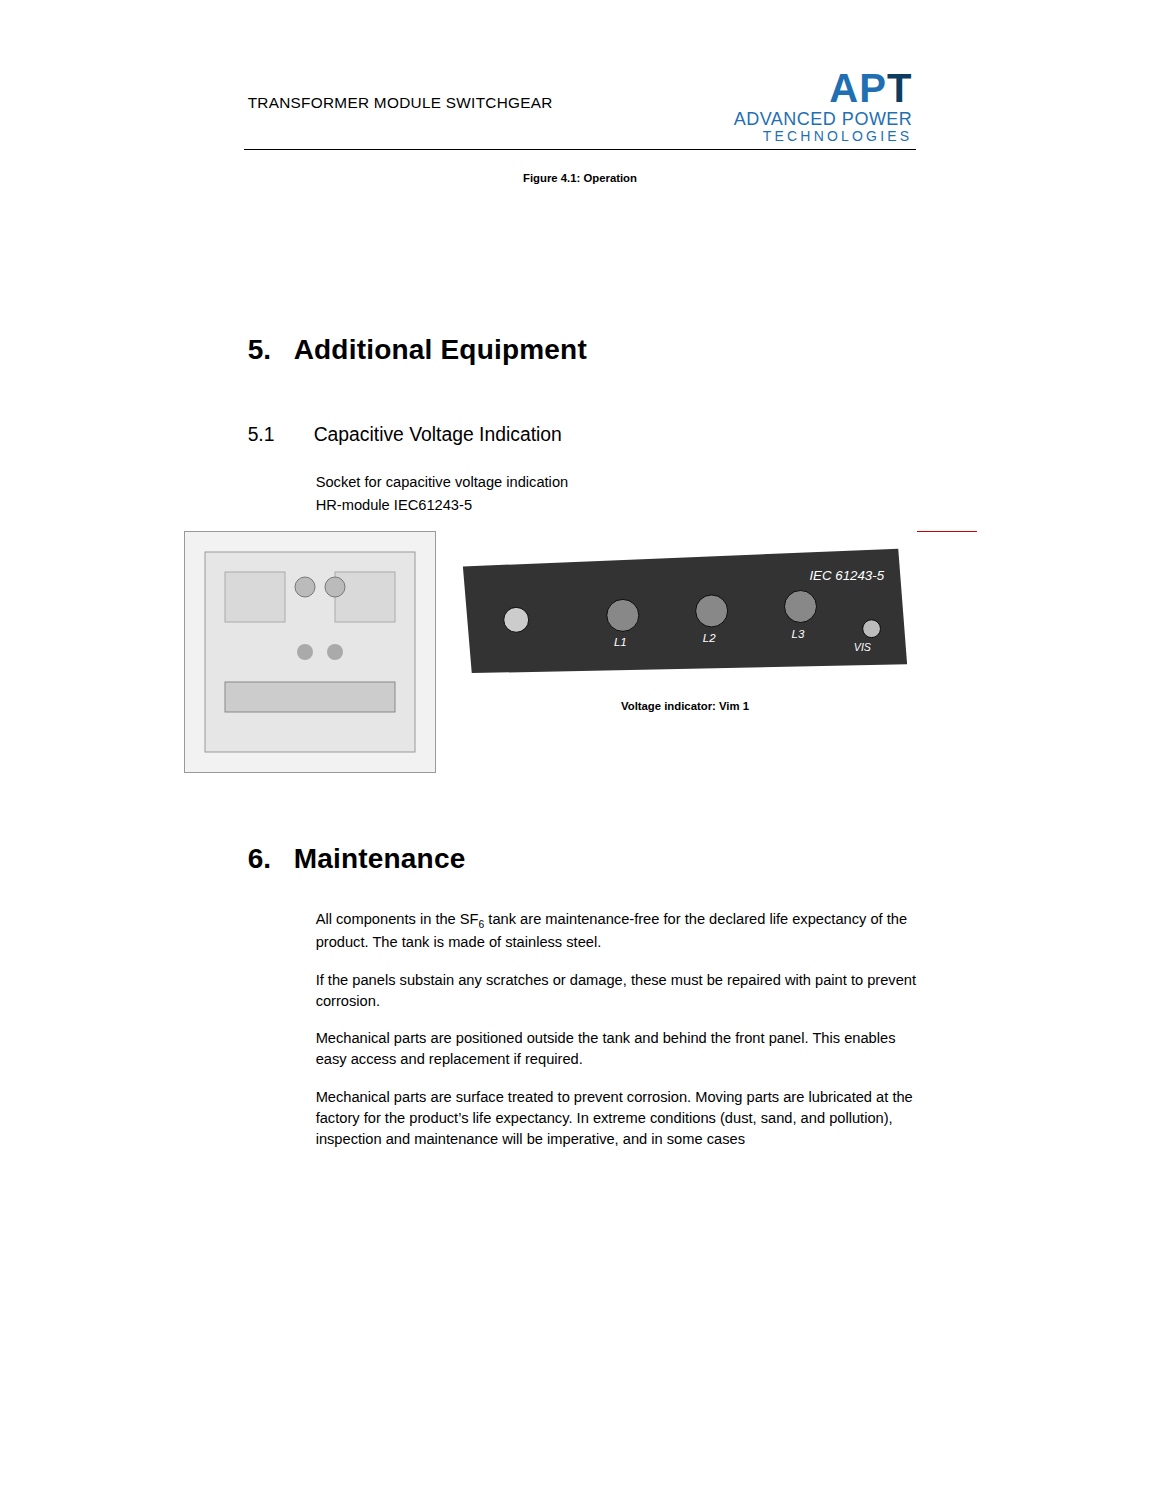TRANSFORMER MODULE SWITCHGEAR
APT
ADVANCED POWER
TECHNOLOGIES
Figure 4.1: Operation
5.
Additional Equipment
5.1
Capacitive Voltage Indication
Socket for capacitive voltage indication
HR-module IEC61243-5
Voltage indicator: Vim 1
6.
Maintenance
All components in the SF6 tank are maintenance-free for the declared life expectancy of the product. The tank is made of stainless steel.
If the panels substain any scratches or damage, these must be repaired with paint to prevent corrosion.
Mechanical parts are positioned outside the tank and behind the front panel. This enables easy access and replacement if required.
Mechanical parts are surface treated to prevent corrosion. Moving parts are lubricated at the factory for the product’s life expectancy. In extreme conditions (dust, sand, and pollution), inspection and maintenance will be imperative, and in some cases